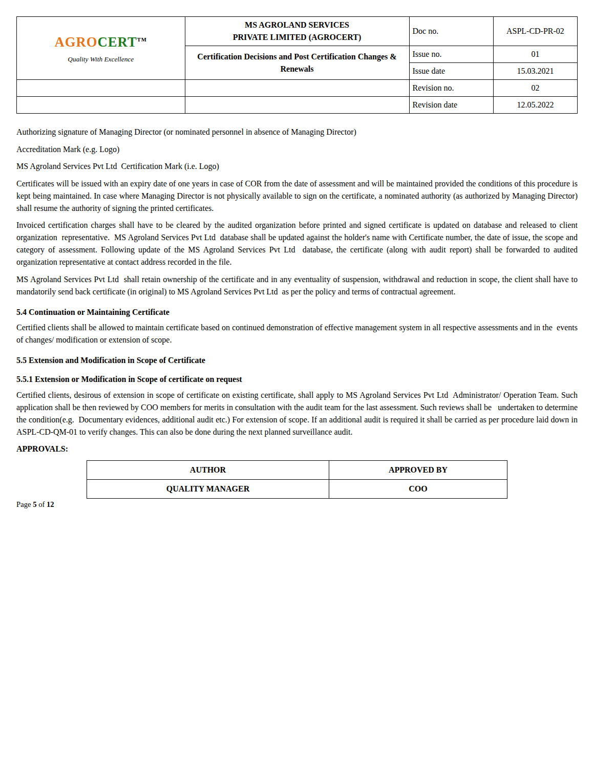| AGRO CERT TM Quality With Excellence | MS AGROLAND SERVICES PRIVATE LIMITED (AGROCERT) | Doc no. | ASPL-CD-PR-02 |
| Certification Decisions and Post Certification Changes & Renewals | Issue no. | 01 |
| Issue date | 15.03.2021 |
| | | Revision no. | 02 |
| | | Revision date | 12.05.2022 |
Authorizing signature of Managing Director (or nominated personnel in absence of Managing Director)
Accreditation Mark (e.g. Logo)
MS Agroland Services Pvt Ltd Certification Mark (i.e. Logo)
Certificates will be issued with an expiry date of one years in case of COR from the date of assessment and will be maintained provided the conditions of this procedure is kept being maintained. In case where Managing Director is not physically available to sign on the certificate, a nominated authority (as authorized by Managing Director) shall resume the authority of signing the printed certificates.
Invoiced certification charges shall have to be cleared by the audited organization before printed and signed certificate is updated on database and released to client organization representative. MS Agroland Services Pvt Ltd database shall be updated against the holder's name with Certificate number, the date of issue, the scope and category of assessment. Following update of the MS Agroland Services Pvt Ltd database, the certificate (along with audit report) shall be forwarded to audited organization representative at contact address recorded in the file.
MS Agroland Services Pvt Ltd shall retain ownership of the certificate and in any eventuality of suspension, withdrawal and reduction in scope, the client shall have to mandatorily send back certificate (in original) to MS Agroland Services Pvt Ltd as per the policy and terms of contractual agreement.
5.4 Continuation or Maintaining Certificate
Certified clients shall be allowed to maintain certificate based on continued demonstration of effective management system in all respective assessments and in the events of changes/ modification or extension of scope.
5.5 Extension and Modification in Scope of Certificate
5.5.1 Extension or Modification in Scope of certificate on request
Certified clients, desirous of extension in scope of certificate on existing certificate, shall apply to MS Agroland Services Pvt Ltd Administrator/ Operation Team. Such application shall be then reviewed by COO members for merits in consultation with the audit team for the last assessment. Such reviews shall be undertaken to determine the condition(e.g. Documentary evidences, additional audit etc.) For extension of scope. If an additional audit is required it shall be carried as per procedure laid down in ASPL-CD-QM-01 to verify changes. This can also be done during the next planned surveillance audit.
APPROVALS:
| AUTHOR | APPROVED BY |
| QUALITY MANAGER | COO |
Page 5 of 12